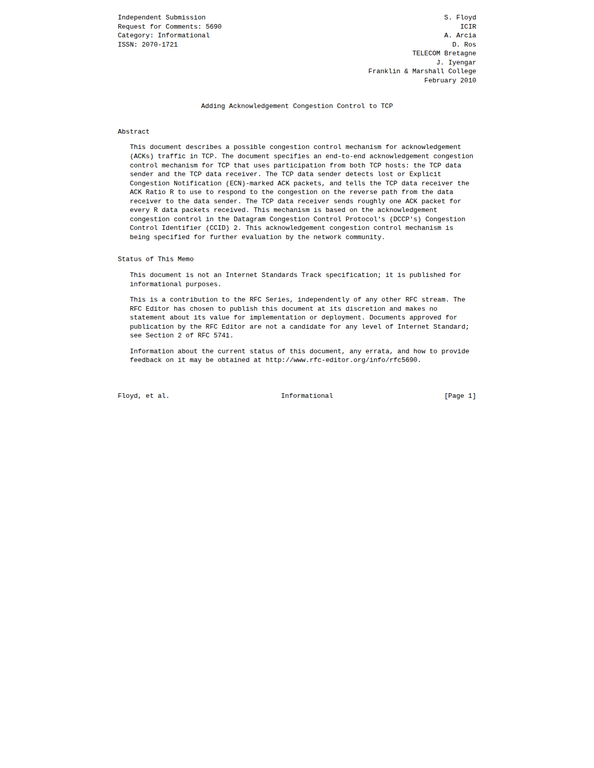| Independent Submission | S. Floyd |
| Request for Comments: 5690 | ICIR |
| Category: Informational | A. Arcia |
| ISSN: 2070-1721 | D. Ros |
| | TELECOM Bretagne |
| | J. Iyengar |
| | Franklin & Marshall College |
| | February 2010 |
Adding Acknowledgement Congestion Control to TCP
Abstract
This document describes a possible congestion control mechanism for acknowledgement (ACKs) traffic in TCP. The document specifies an end-to-end acknowledgement congestion control mechanism for TCP that uses participation from both TCP hosts: the TCP data sender and the TCP data receiver. The TCP data sender detects lost or Explicit Congestion Notification (ECN)-marked ACK packets, and tells the TCP data receiver the ACK Ratio R to use to respond to the congestion on the reverse path from the data receiver to the data sender. The TCP data receiver sends roughly one ACK packet for every R data packets received. This mechanism is based on the acknowledgement congestion control in the Datagram Congestion Control Protocol's (DCCP's) Congestion Control Identifier (CCID) 2. This acknowledgement congestion control mechanism is being specified for further evaluation by the network community.
Status of This Memo
This document is not an Internet Standards Track specification; it is published for informational purposes.
This is a contribution to the RFC Series, independently of any other RFC stream. The RFC Editor has chosen to publish this document at its discretion and makes no statement about its value for implementation or deployment. Documents approved for publication by the RFC Editor are not a candidate for any level of Internet Standard; see Section 2 of RFC 5741.
Information about the current status of this document, any errata, and how to provide feedback on it may be obtained at http://www.rfc-editor.org/info/rfc5690.
Floyd, et al. Informational [Page 1]